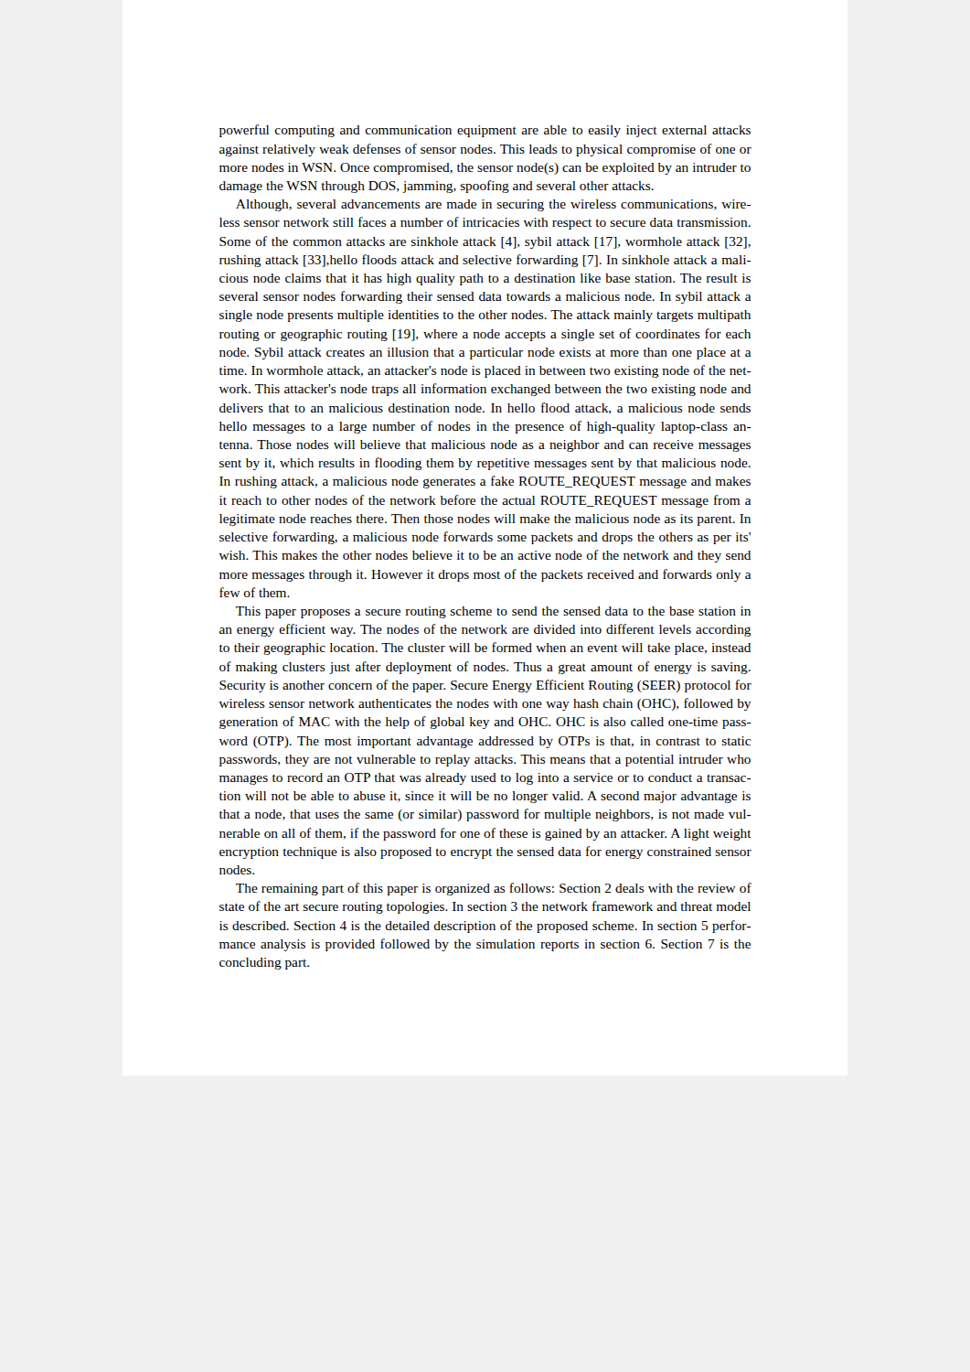powerful computing and communication equipment are able to easily inject external attacks against relatively weak defenses of sensor nodes. This leads to physical compromise of one or more nodes in WSN. Once compromised, the sensor node(s) can be exploited by an intruder to damage the WSN through DOS, jamming, spoofing and several other attacks.
Although, several advancements are made in securing the wireless communications, wireless sensor network still faces a number of intricacies with respect to secure data transmission. Some of the common attacks are sinkhole attack [4], sybil attack [17], wormhole attack [32], rushing attack [33],hello floods attack and selective forwarding [7]. In sinkhole attack a malicious node claims that it has high quality path to a destination like base station. The result is several sensor nodes forwarding their sensed data towards a malicious node. In sybil attack a single node presents multiple identities to the other nodes. The attack mainly targets multipath routing or geographic routing [19], where a node accepts a single set of coordinates for each node. Sybil attack creates an illusion that a particular node exists at more than one place at a time. In wormhole attack, an attacker's node is placed in between two existing node of the network. This attacker's node traps all information exchanged between the two existing node and delivers that to an malicious destination node. In hello flood attack, a malicious node sends hello messages to a large number of nodes in the presence of high-quality laptop-class antenna. Those nodes will believe that malicious node as a neighbor and can receive messages sent by it, which results in flooding them by repetitive messages sent by that malicious node. In rushing attack, a malicious node generates a fake ROUTE_REQUEST message and makes it reach to other nodes of the network before the actual ROUTE_REQUEST message from a legitimate node reaches there. Then those nodes will make the malicious node as its parent. In selective forwarding, a malicious node forwards some packets and drops the others as per its' wish. This makes the other nodes believe it to be an active node of the network and they send more messages through it. However it drops most of the packets received and forwards only a few of them.
This paper proposes a secure routing scheme to send the sensed data to the base station in an energy efficient way. The nodes of the network are divided into different levels according to their geographic location. The cluster will be formed when an event will take place, instead of making clusters just after deployment of nodes. Thus a great amount of energy is saving. Security is another concern of the paper. Secure Energy Efficient Routing (SEER) protocol for wireless sensor network authenticates the nodes with one way hash chain (OHC), followed by generation of MAC with the help of global key and OHC. OHC is also called one-time password (OTP). The most important advantage addressed by OTPs is that, in contrast to static passwords, they are not vulnerable to replay attacks. This means that a potential intruder who manages to record an OTP that was already used to log into a service or to conduct a transaction will not be able to abuse it, since it will be no longer valid. A second major advantage is that a node, that uses the same (or similar) password for multiple neighbors, is not made vulnerable on all of them, if the password for one of these is gained by an attacker. A light weight encryption technique is also proposed to encrypt the sensed data for energy constrained sensor nodes.
The remaining part of this paper is organized as follows: Section 2 deals with the review of state of the art secure routing topologies. In section 3 the network framework and threat model is described. Section 4 is the detailed description of the proposed scheme. In section 5 performance analysis is provided followed by the simulation reports in section 6. Section 7 is the concluding part.